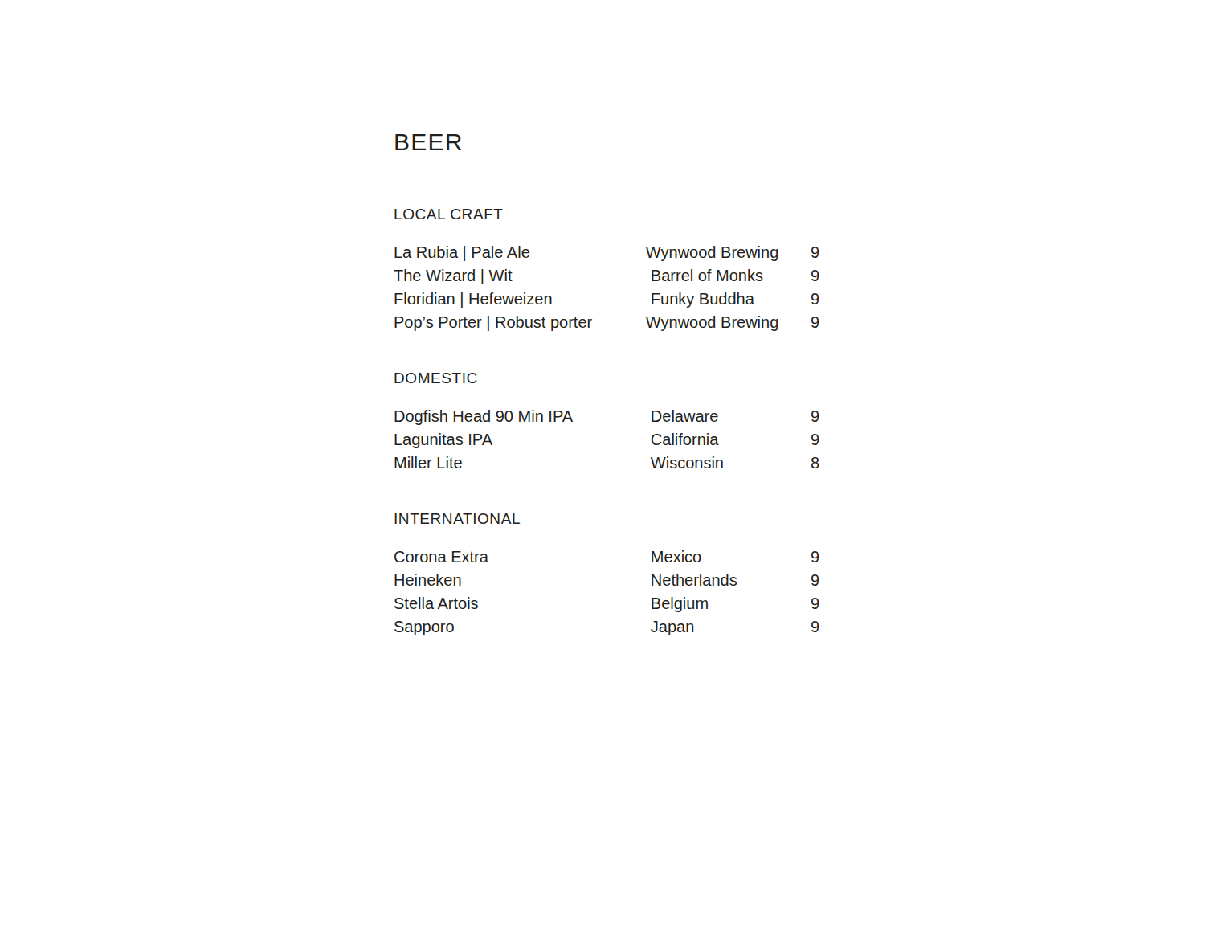BEER
LOCAL CRAFT
| La Rubia / Pale Ale | Wynwood Brewing | 9 |
| The Wizard / Wit | Barrel of Monks | 9 |
| Floridian / Hefeweizen | Funky Buddha | 9 |
| Pop’s Porter / Robust porter | Wynwood Brewing | 9 |
DOMESTIC
| Dogfish Head 90 Min IPA | Delaware | 9 |
| Lagunitas IPA | California | 9 |
| Miller Lite | Wisconsin | 8 |
INTERNATIONAL
| Corona Extra | Mexico | 9 |
| Heineken | Netherlands | 9 |
| Stella Artois | Belgium | 9 |
| Sapporo | Japan | 9 |